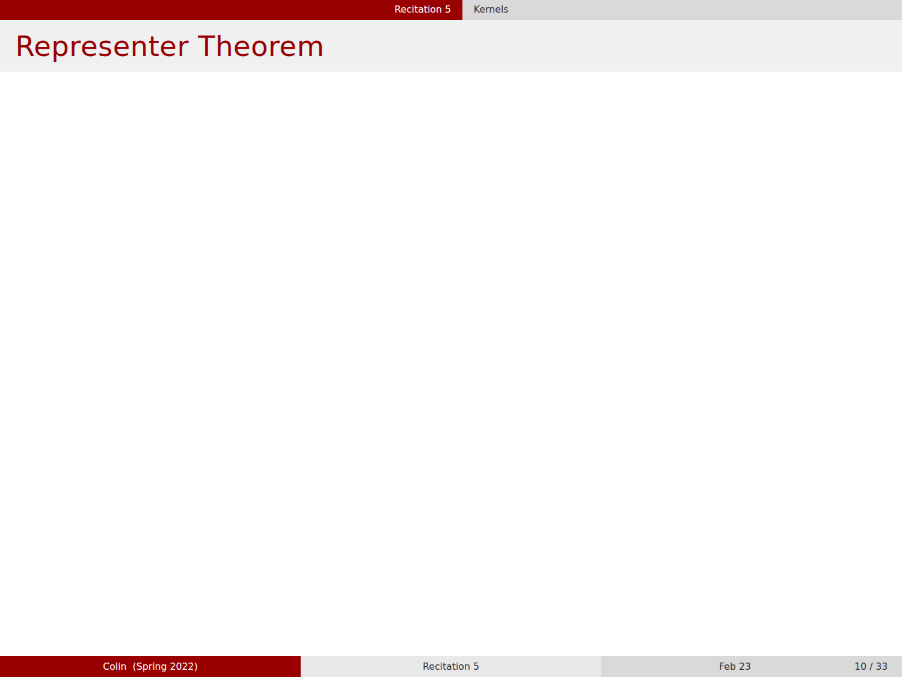Recitation 5
Kernels
Representer Theorem
Colin (Spring 2022)
Recitation 5
Feb 23 10 / 33